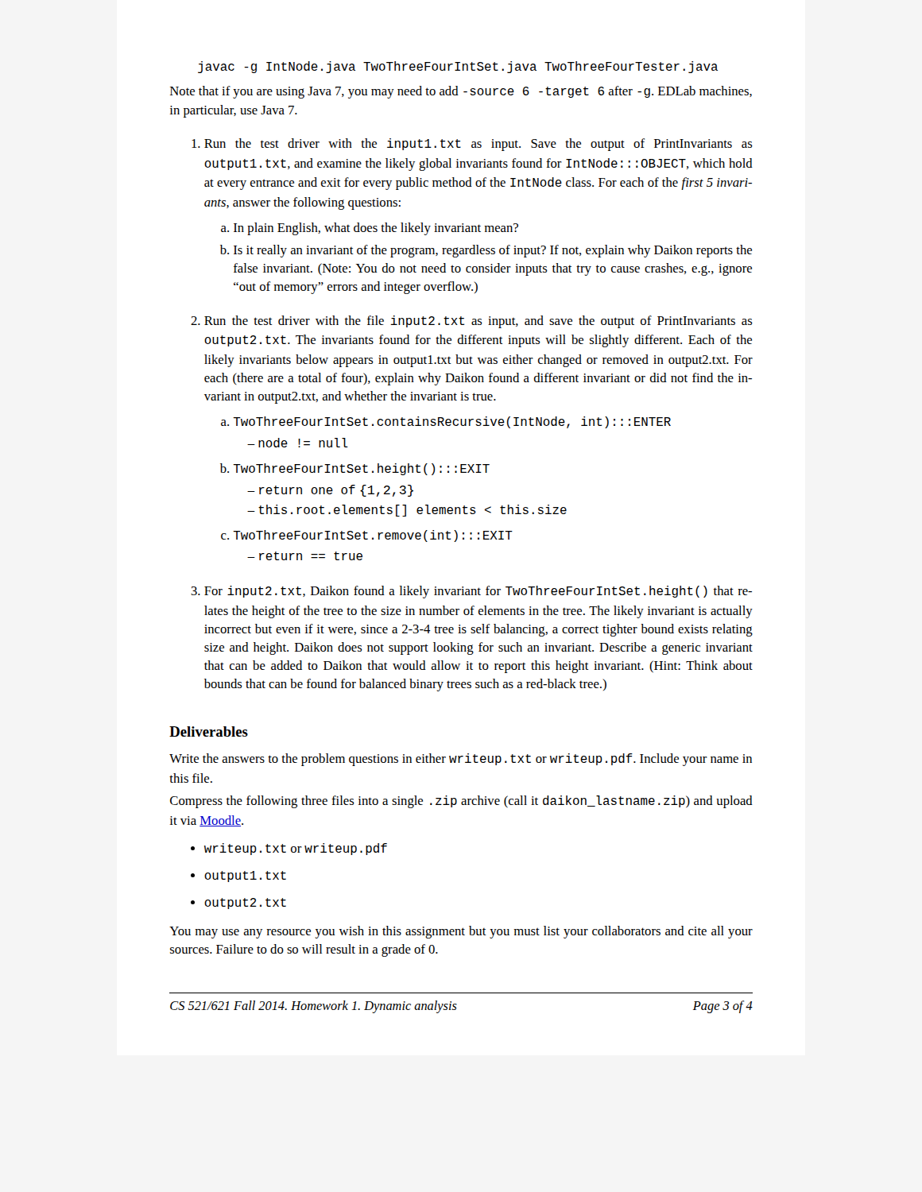javac -g IntNode.java TwoThreeFourIntSet.java TwoThreeFourTester.java
Note that if you are using Java 7, you may need to add -source 6 -target 6 after -g. EDLab machines, in particular, use Java 7.
Run the test driver with the input1.txt as input. Save the output of PrintInvariants as output1.txt, and examine the likely global invariants found for IntNode:::OBJECT, which hold at every entrance and exit for every public method of the IntNode class. For each of the first 5 invariants, answer the following questions:
In plain English, what does the likely invariant mean?
Is it really an invariant of the program, regardless of input? If not, explain why Daikon reports the false invariant. (Note: You do not need to consider inputs that try to cause crashes, e.g., ignore “out of memory” errors and integer overflow.)
Run the test driver with the file input2.txt as input, and save the output of PrintInvariants as output2.txt. The invariants found for the different inputs will be slightly different. Each of the likely invariants below appears in output1.txt but was either changed or removed in output2.txt. For each (there are a total of four), explain why Daikon found a different invariant or did not find the invariant in output2.txt, and whether the invariant is true.
TwoThreeFourIntSet.containsRecursive(IntNode, int):::ENTER
node != null
TwoThreeFourIntSet.height():::EXIT
return one of {1,2,3}
this.root.elements[] elements < this.size
TwoThreeFourIntSet.remove(int):::EXIT
return == true
For input2.txt, Daikon found a likely invariant for TwoThreeFourIntSet.height() that relates the height of the tree to the size in number of elements in the tree. The likely invariant is actually incorrect but even if it were, since a 2-3-4 tree is self balancing, a correct tighter bound exists relating size and height. Daikon does not support looking for such an invariant. Describe a generic invariant that can be added to Daikon that would allow it to report this height invariant. (Hint: Think about bounds that can be found for balanced binary trees such as a red-black tree.)
Deliverables
Write the answers to the problem questions in either writeup.txt or writeup.pdf. Include your name in this file.
Compress the following three files into a single .zip archive (call it daikon_lastname.zip) and upload it via Moodle.
writeup.txt or writeup.pdf
output1.txt
output2.txt
You may use any resource you wish in this assignment but you must list your collaborators and cite all your sources. Failure to do so will result in a grade of 0.
CS 521/621 Fall 2014. Homework 1. Dynamic analysis Page 3 of 4